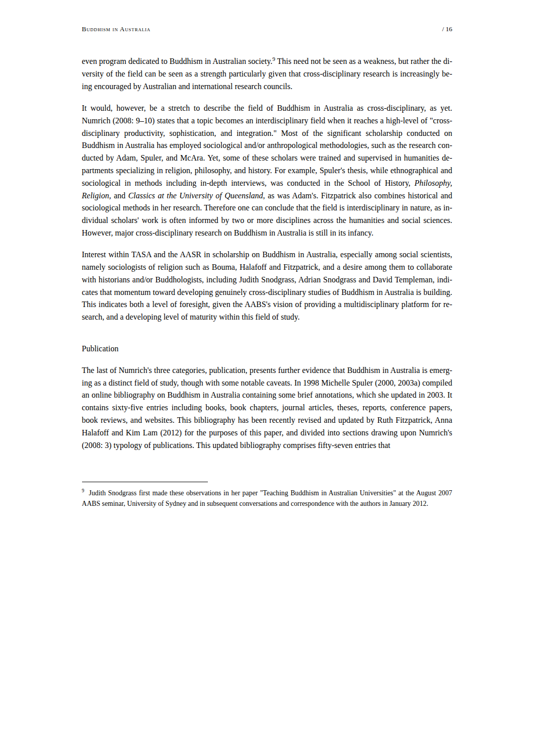Buddhism in Australia / 16
even program dedicated to Buddhism in Australian society.9 This need not be seen as a weakness, but rather the diversity of the field can be seen as a strength particularly given that cross-disciplinary research is increasingly being encouraged by Australian and international research councils.
It would, however, be a stretch to describe the field of Buddhism in Australia as cross-disciplinary, as yet. Numrich (2008: 9–10) states that a topic becomes an interdisciplinary field when it reaches a high-level of "cross-disciplinary productivity, sophistication, and integration." Most of the significant scholarship conducted on Buddhism in Australia has employed sociological and/or anthropological methodologies, such as the research conducted by Adam, Spuler, and McAra. Yet, some of these scholars were trained and supervised in humanities departments specializing in religion, philosophy, and history. For example, Spuler's thesis, while ethnographical and sociological in methods including in-depth interviews, was conducted in the School of History, Philosophy, Religion, and Classics at the University of Queensland, as was Adam's. Fitzpatrick also combines historical and sociological methods in her research. Therefore one can conclude that the field is interdisciplinary in nature, as individual scholars' work is often informed by two or more disciplines across the humanities and social sciences. However, major cross-disciplinary research on Buddhism in Australia is still in its infancy.
Interest within TASA and the AASR in scholarship on Buddhism in Australia, especially among social scientists, namely sociologists of religion such as Bouma, Halafoff and Fitzpatrick, and a desire among them to collaborate with historians and/or Buddhologists, including Judith Snodgrass, Adrian Snodgrass and David Templeman, indicates that momentum toward developing genuinely cross-disciplinary studies of Buddhism in Australia is building. This indicates both a level of foresight, given the AABS's vision of providing a multidisciplinary platform for research, and a developing level of maturity within this field of study.
Publication
The last of Numrich's three categories, publication, presents further evidence that Buddhism in Australia is emerging as a distinct field of study, though with some notable caveats. In 1998 Michelle Spuler (2000, 2003a) compiled an online bibliography on Buddhism in Australia containing some brief annotations, which she updated in 2003. It contains sixty-five entries including books, book chapters, journal articles, theses, reports, conference papers, book reviews, and websites. This bibliography has been recently revised and updated by Ruth Fitzpatrick, Anna Halafoff and Kim Lam (2012) for the purposes of this paper, and divided into sections drawing upon Numrich's (2008: 3) typology of publications. This updated bibliography comprises fifty-seven entries that
9 Judith Snodgrass first made these observations in her paper "Teaching Buddhism in Australian Universities" at the August 2007 AABS seminar, University of Sydney and in subsequent conversations and correspondence with the authors in January 2012.